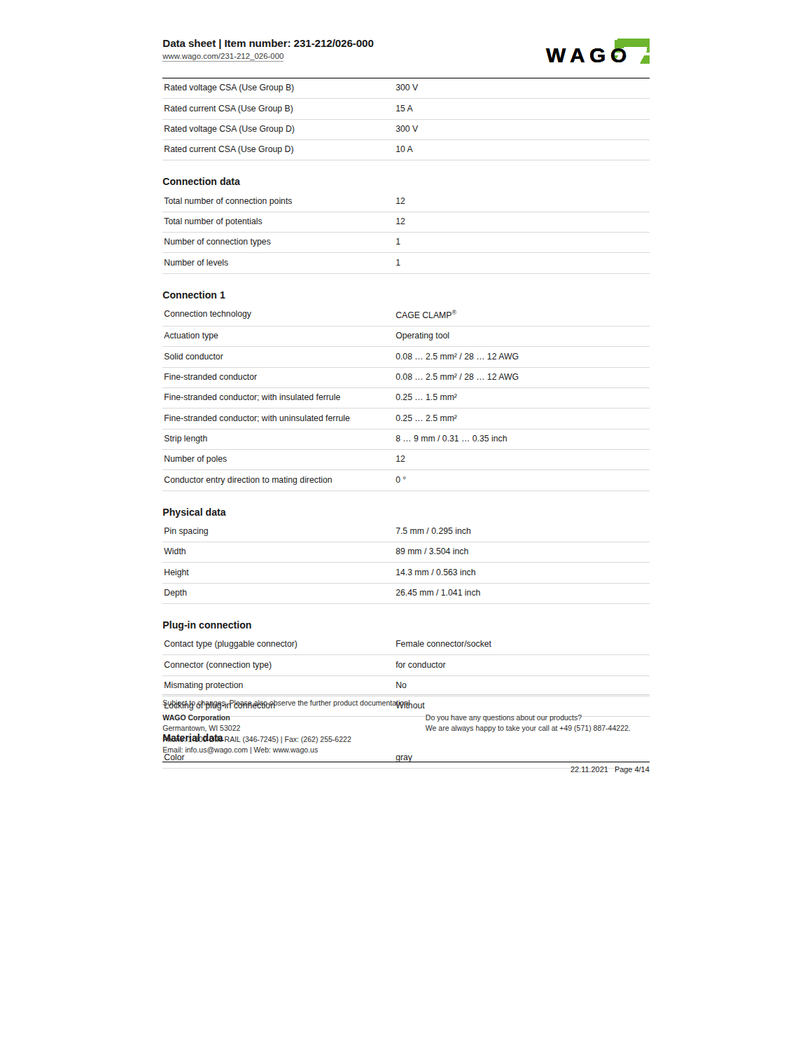Data sheet | Item number: 231-212/026-000
www.wago.com/231-212_026-000
W A G O W A G O W A G O
| Rated voltage CSA (Use Group B) | 300 V |
| Rated current CSA (Use Group B) | 15 A |
| Rated voltage CSA (Use Group D) | 300 V |
| Rated current CSA (Use Group D) | 10 A |
Connection data
| Total number of connection points | 12 |
| Total number of potentials | 12 |
| Number of connection types | 1 |
| Number of levels | 1 |
Connection 1
| Connection technology | CAGE CLAMP ® |
| Actuation type | Operating tool |
| Solid conductor | 0.08 … 2.5 mm² / 28 … 12 AWG |
| Fine-stranded conductor | 0.08 … 2.5 mm² / 28 … 12 AWG |
| Fine-stranded conductor; with insulated ferrule | 0.25 … 1.5 mm² |
| Fine-stranded conductor; with uninsulated ferrule | 0.25 … 2.5 mm² |
| Strip length | 8 … 9 mm / 0.31 … 0.35 inch |
| Number of poles | 12 |
| Conductor entry direction to mating direction | 0 ° |
Physical data
| Pin spacing | 7.5 mm / 0.295 inch |
| Width | 89 mm / 3.504 inch |
| Height | 14.3 mm / 0.563 inch |
| Depth | 26.45 mm / 1.041 inch |
Plug-in connection
| Contact type (pluggable connector) | Female connector/socket |
| Connector (connection type) | for conductor |
| Mismating protection | No |
| Locking of plug-in connection | Without |
Material data
| Color | gray |
Subject to changes. Please also observe the further product documentation!
WAGO Corporation
Germantown, WI 53022
Phone: 1-800-DIN-RAIL (346-7245) | Fax: (262) 255-6222
Email: info.us@wago.com | Web: www.wago.us
Do you have any questions about our products?
We are always happy to take your call at +49 (571) 887-44222.
22.11.2021 Page 4/14